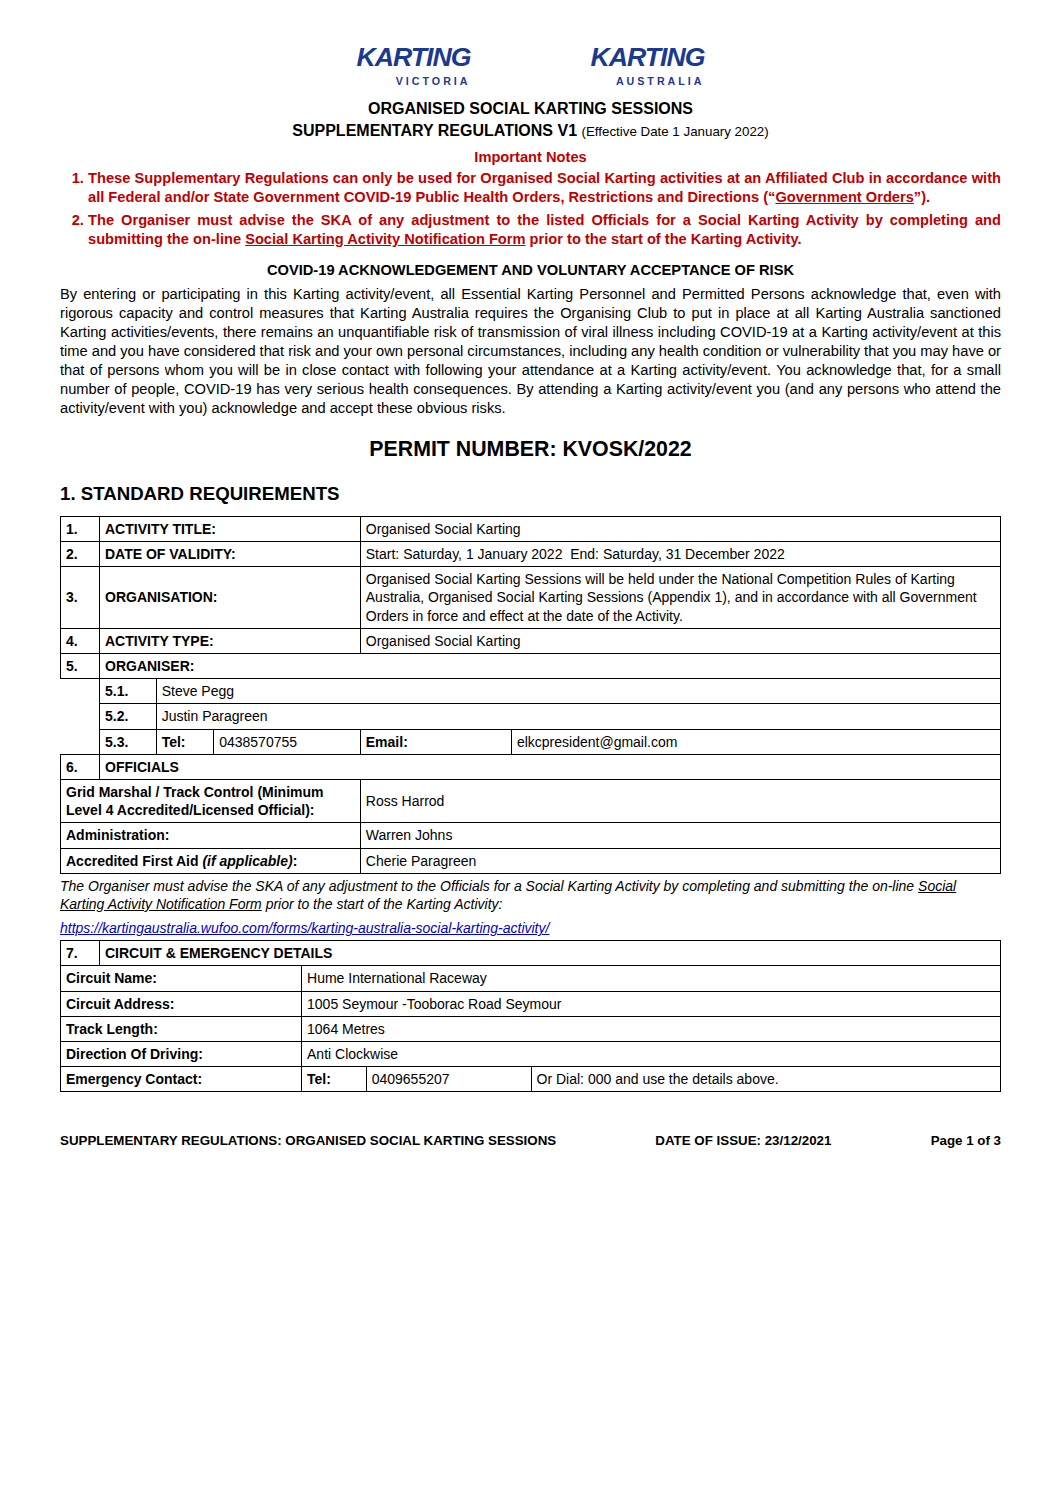KARTINGVICTORIA
KARTINGAUSTRALIA
ORGANISED SOCIAL KARTING SESSIONS
SUPPLEMENTARY REGULATIONS V1 (Effective Date 1 January 2022)
Important Notes
These Supplementary Regulations can only be used for Organised Social Karting activities at an Affiliated Club in accordance with all Federal and/or State Government COVID-19 Public Health Orders, Restrictions and Directions (“Government Orders”).
The Organiser must advise the SKA of any adjustment to the listed Officials for a Social Karting Activity by completing and submitting the on-line Social Karting Activity Notification Form prior to the start of the Karting Activity.
COVID-19 ACKNOWLEDGEMENT AND VOLUNTARY ACCEPTANCE OF RISK
By entering or participating in this Karting activity/event, all Essential Karting Personnel and Permitted Persons acknowledge that, even with rigorous capacity and control measures that Karting Australia requires the Organising Club to put in place at all Karting Australia sanctioned Karting activities/events, there remains an unquantifiable risk of transmission of viral illness including COVID-19 at a Karting activity/event at this time and you have considered that risk and your own personal circumstances, including any health condition or vulnerability that you may have or that of persons whom you will be in close contact with following your attendance at a Karting activity/event. You acknowledge that, for a small number of people, COVID-19 has very serious health consequences. By attending a Karting activity/event you (and any persons who attend the activity/event with you) acknowledge and accept these obvious risks.
PERMIT NUMBER: KVOSK/2022
1. STANDARD REQUIREMENTS
| 1. | ACTIVITY TITLE: | Organised Social Karting |
| 2. | DATE OF VALIDITY: | Start: Saturday, 1 January 2022 End: Saturday, 31 December 2022 |
| 3. | ORGANISATION: | Organised Social Karting Sessions will be held under the National Competition Rules of Karting Australia, Organised Social Karting Sessions (Appendix 1), and in accordance with all Government Orders in force and effect at the date of the Activity. |
| 4. | ACTIVITY TYPE: | Organised Social Karting |
| 5. | ORGANISER: |
| | 5.1. | Steve Pegg |
| | 5.2. | Justin Paragreen |
| | 5.3. | Tel: | 0438570755 | Email: | elkcpresident@gmail.com |
| 6. | OFFICIALS |
| Grid Marshal / Track Control (Minimum Level 4 Accredited/Licensed Official): | Ross Harrod |
| Administration: | Warren Johns |
| Accredited First Aid (if applicable) : | Cherie Paragreen |
| The Organiser must advise the SKA of any adjustment to the Officials for a Social Karting Activity by completing and submitting the on-line Social Karting Activity Notification Form prior to the start of the Karting Activity: |
| https://kartingaustralia.wufoo.com/forms/karting-australia-social-karting-activity/ |
| 7. | CIRCUIT & EMERGENCY DETAILS |
| Circuit Name: | Hume International Raceway |
| Circuit Address: | 1005 Seymour -Tooborac Road Seymour |
| Track Length: | 1064 Metres |
| Direction Of Driving: | Anti Clockwise |
| Emergency Contact: | Tel: | 0409655207 | Or Dial: 000 and use the details above. |
SUPPLEMENTARY REGULATIONS: ORGANISED SOCIAL KARTING SESSIONS DATE OF ISSUE: 23/12/2021 Page 1 of 3